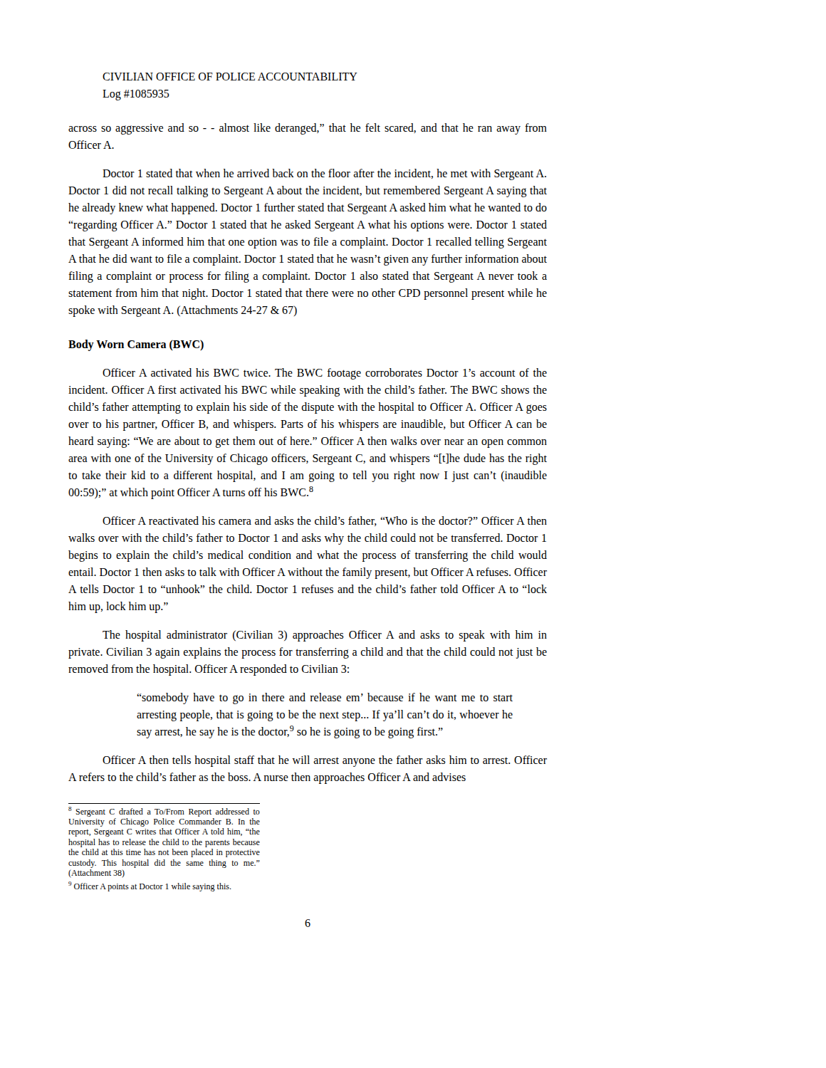CIVILIAN OFFICE OF POLICE ACCOUNTABILITY
Log #1085935
across so aggressive and so - - almost like deranged,” that he felt scared, and that he ran away from Officer A.
Doctor 1 stated that when he arrived back on the floor after the incident, he met with Sergeant A. Doctor 1 did not recall talking to Sergeant A about the incident, but remembered Sergeant A saying that he already knew what happened. Doctor 1 further stated that Sergeant A asked him what he wanted to do “regarding Officer A.” Doctor 1 stated that he asked Sergeant A what his options were. Doctor 1 stated that Sergeant A informed him that one option was to file a complaint. Doctor 1 recalled telling Sergeant A that he did want to file a complaint. Doctor 1 stated that he wasn’t given any further information about filing a complaint or process for filing a complaint. Doctor 1 also stated that Sergeant A never took a statement from him that night. Doctor 1 stated that there were no other CPD personnel present while he spoke with Sergeant A. (Attachments 24-27 & 67)
Body Worn Camera (BWC)
Officer A activated his BWC twice. The BWC footage corroborates Doctor 1’s account of the incident. Officer A first activated his BWC while speaking with the child’s father. The BWC shows the child’s father attempting to explain his side of the dispute with the hospital to Officer A. Officer A goes over to his partner, Officer B, and whispers. Parts of his whispers are inaudible, but Officer A can be heard saying: “We are about to get them out of here.” Officer A then walks over near an open common area with one of the University of Chicago officers, Sergeant C, and whispers “[t]he dude has the right to take their kid to a different hospital, and I am going to tell you right now I just can’t (inaudible 00:59);” at which point Officer A turns off his BWC.8
Officer A reactivated his camera and asks the child’s father, “Who is the doctor?” Officer A then walks over with the child’s father to Doctor 1 and asks why the child could not be transferred. Doctor 1 begins to explain the child’s medical condition and what the process of transferring the child would entail. Doctor 1 then asks to talk with Officer A without the family present, but Officer A refuses. Officer A tells Doctor 1 to “unhook” the child. Doctor 1 refuses and the child’s father told Officer A to “lock him up, lock him up.”
The hospital administrator (Civilian 3) approaches Officer A and asks to speak with him in private. Civilian 3 again explains the process for transferring a child and that the child could not just be removed from the hospital. Officer A responded to Civilian 3:
“somebody have to go in there and release em’ because if he want me to start arresting people, that is going to be the next step... If ya’ll can’t do it, whoever he say arrest, he say he is the doctor,9 so he is going to be going first.”
Officer A then tells hospital staff that he will arrest anyone the father asks him to arrest. Officer A refers to the child’s father as the boss. A nurse then approaches Officer A and advises
8 Sergeant C drafted a To/From Report addressed to University of Chicago Police Commander B. In the report, Sergeant C writes that Officer A told him, “the hospital has to release the child to the parents because the child at this time has not been placed in protective custody. This hospital did the same thing to me.” (Attachment 38)
9 Officer A points at Doctor 1 while saying this.
6